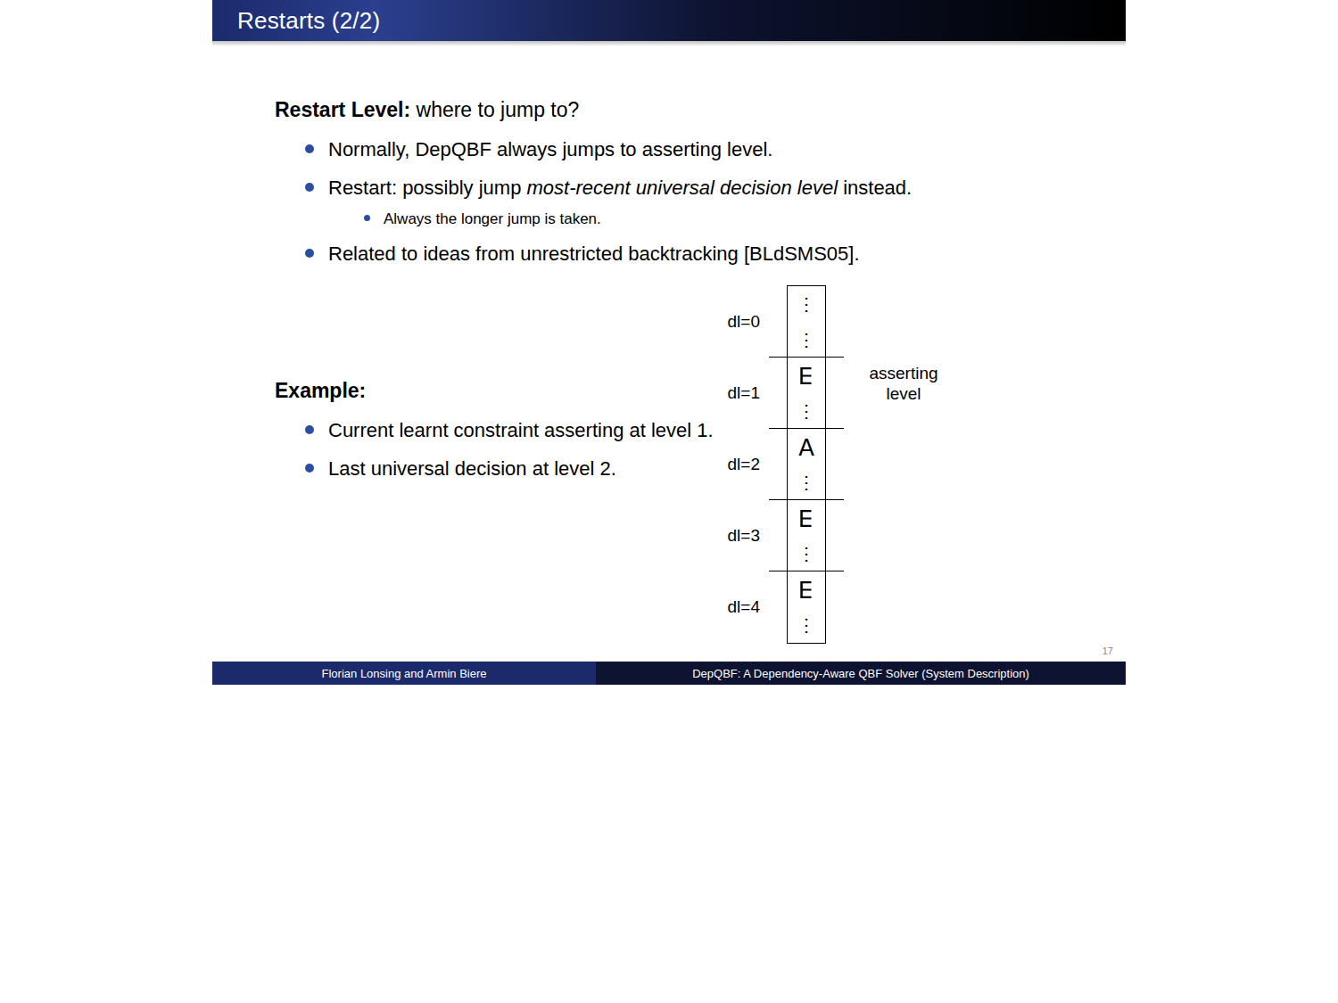Restarts (2/2)
Restart Level: where to jump to?
Normally, DepQBF always jumps to asserting level.
Restart: possibly jump most-recent universal decision level instead.
Always the longer jump is taken.
Related to ideas from unrestricted backtracking [BLdSMS05].
Example:
Current learnt constraint asserting at level 1.
Last universal decision at level 2.
dl=0
dl=1
dl=2
dl=3
dl=4
⋮
⋮
∃
⋮
∀
⋮
∃
⋮
∃
⋮
asserting
level
17
Florian Lonsing and Armin Biere
DepQBF: A Dependency-Aware QBF Solver (System Description)